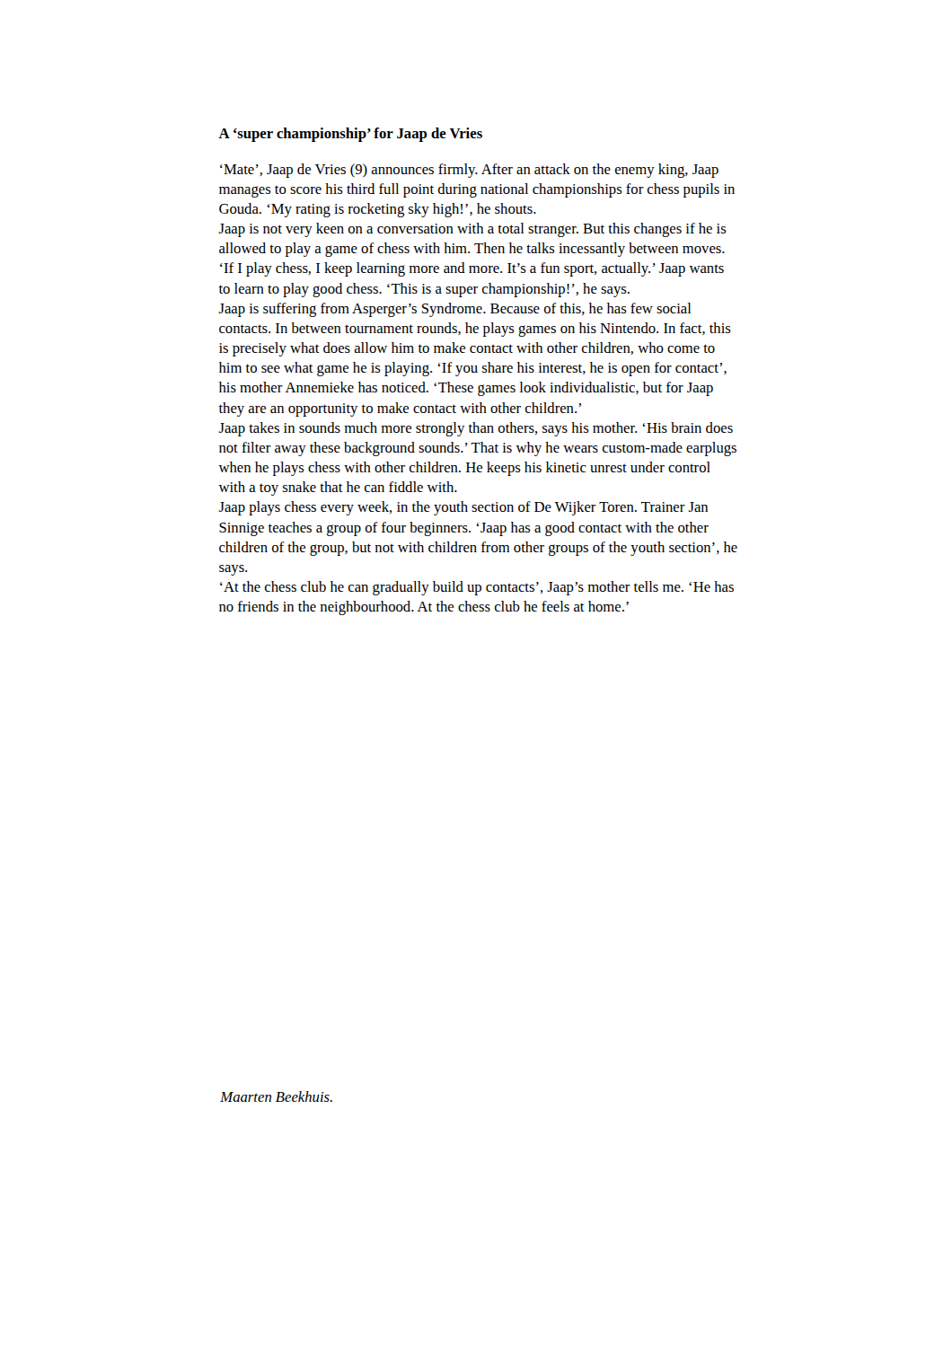A ‘super championship’ for Jaap de Vries
‘Mate’, Jaap de Vries (9) announces firmly. After an attack on the enemy king, Jaap manages to score his third full point during national championships for chess pupils in Gouda. ‘My rating is rocketing sky high!’, he shouts.
Jaap is not very keen on a conversation with a total stranger. But this changes if he is allowed to play a game of chess with him. Then he talks incessantly between moves. ‘If I play chess, I keep learning more and more. It’s a fun sport, actually.’ Jaap wants to learn to play good chess. ‘This is a super championship!’, he says.
Jaap is suffering from Asperger’s Syndrome. Because of this, he has few social contacts. In between tournament rounds, he plays games on his Nintendo. In fact, this is precisely what does allow him to make contact with other children, who come to him to see what game he is playing. ‘If you share his interest, he is open for contact’, his mother Annemieke has noticed. ‘These games look individualistic, but for Jaap they are an opportunity to make contact with other children.’
Jaap takes in sounds much more strongly than others, says his mother. ‘His brain does not filter away these background sounds.’ That is why he wears custom-made earplugs when he plays chess with other children. He keeps his kinetic unrest under control with a toy snake that he can fiddle with.
Jaap plays chess every week, in the youth section of De Wijker Toren. Trainer Jan Sinnige teaches a group of four beginners. ‘Jaap has a good contact with the other children of the group, but not with children from other groups of the youth section’, he says.
‘At the chess club he can gradually build up contacts’, Jaap’s mother tells me. ‘He has no friends in the neighbourhood. At the chess club he feels at home.’
Maarten Beekhuis.